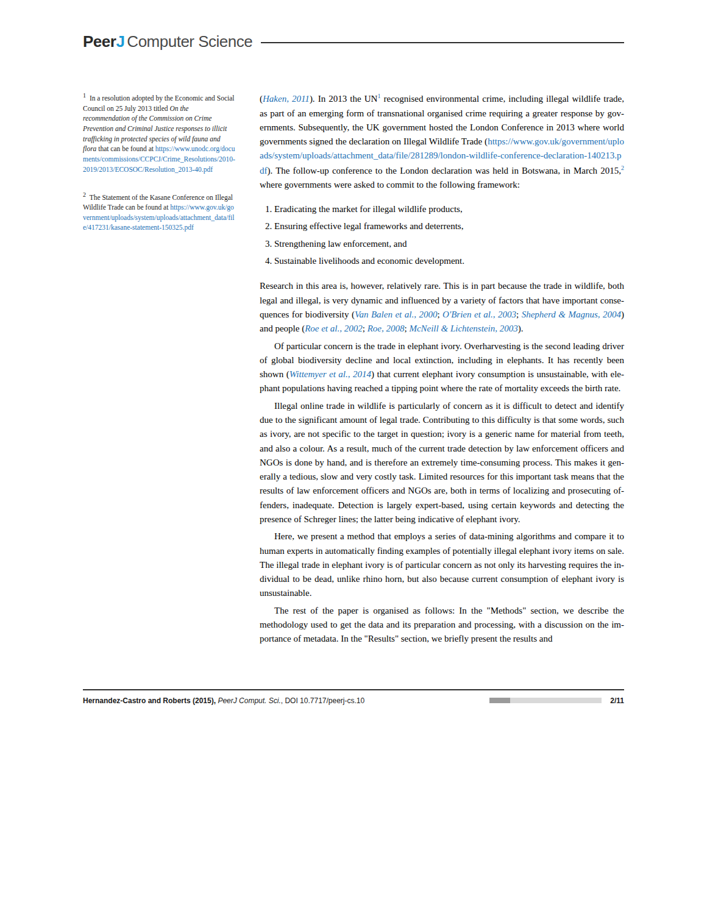Peer JComputer Science
1 In a resolution adopted by the Economic and Social Council on 25 July 2013 titled On the recommendation of the Commission on Crime Prevention and Criminal Justice responses to illicit trafficking in protected species of wild fauna and flora that can be found at https://www.unodc.org/documents/commissions/CCPCJ/Crime_Resolutions/2010-2019/2013/ECOSOC/Resolution_2013-40.pdf
2 The Statement of the Kasane Conference on Illegal Wildlife Trade can be found at https://www.gov.uk/government/uploads/system/uploads/attachment_data/file/417231/kasane-statement-150325.pdf
(Haken, 2011). In 2013 the UN1 recognised environmental crime, including illegal wildlife trade, as part of an emerging form of transnational organised crime requiring a greater response by governments. Subsequently, the UK government hosted the London Conference in 2013 where world governments signed the declaration on Illegal Wildlife Trade (https://www.gov.uk/government/uploads/system/uploads/attachment_data/file/281289/london-wildlife-conference-declaration-140213.pdf). The follow-up conference to the London declaration was held in Botswana, in March 2015,2 where governments were asked to commit to the following framework:
Eradicating the market for illegal wildlife products,
Ensuring effective legal frameworks and deterrents,
Strengthening law enforcement, and
Sustainable livelihoods and economic development.
Research in this area is, however, relatively rare. This is in part because the trade in wildlife, both legal and illegal, is very dynamic and influenced by a variety of factors that have important consequences for biodiversity (Van Balen et al., 2000; O'Brien et al., 2003; Shepherd & Magnus, 2004) and people (Roe et al., 2002; Roe, 2008; McNeill & Lichtenstein, 2003).
Of particular concern is the trade in elephant ivory. Overharvesting is the second leading driver of global biodiversity decline and local extinction, including in elephants. It has recently been shown (Wittemyer et al., 2014) that current elephant ivory consumption is unsustainable, with elephant populations having reached a tipping point where the rate of mortality exceeds the birth rate.
Illegal online trade in wildlife is particularly of concern as it is difficult to detect and identify due to the significant amount of legal trade. Contributing to this difficulty is that some words, such as ivory, are not specific to the target in question; ivory is a generic name for material from teeth, and also a colour. As a result, much of the current trade detection by law enforcement officers and NGOs is done by hand, and is therefore an extremely time-consuming process. This makes it generally a tedious, slow and very costly task. Limited resources for this important task means that the results of law enforcement officers and NGOs are, both in terms of localizing and prosecuting offenders, inadequate. Detection is largely expert-based, using certain keywords and detecting the presence of Schreger lines; the latter being indicative of elephant ivory.
Here, we present a method that employs a series of data-mining algorithms and compare it to human experts in automatically finding examples of potentially illegal elephant ivory items on sale. The illegal trade in elephant ivory is of particular concern as not only its harvesting requires the individual to be dead, unlike rhino horn, but also because current consumption of elephant ivory is unsustainable.
The rest of the paper is organised as follows: In the "Methods" section, we describe the methodology used to get the data and its preparation and processing, with a discussion on the importance of metadata. In the "Results" section, we briefly present the results and
Hernandez-Castro and Roberts (2015), PeerJ Comput. Sci., DOI 10.7717/peerj-cs.10
2/11